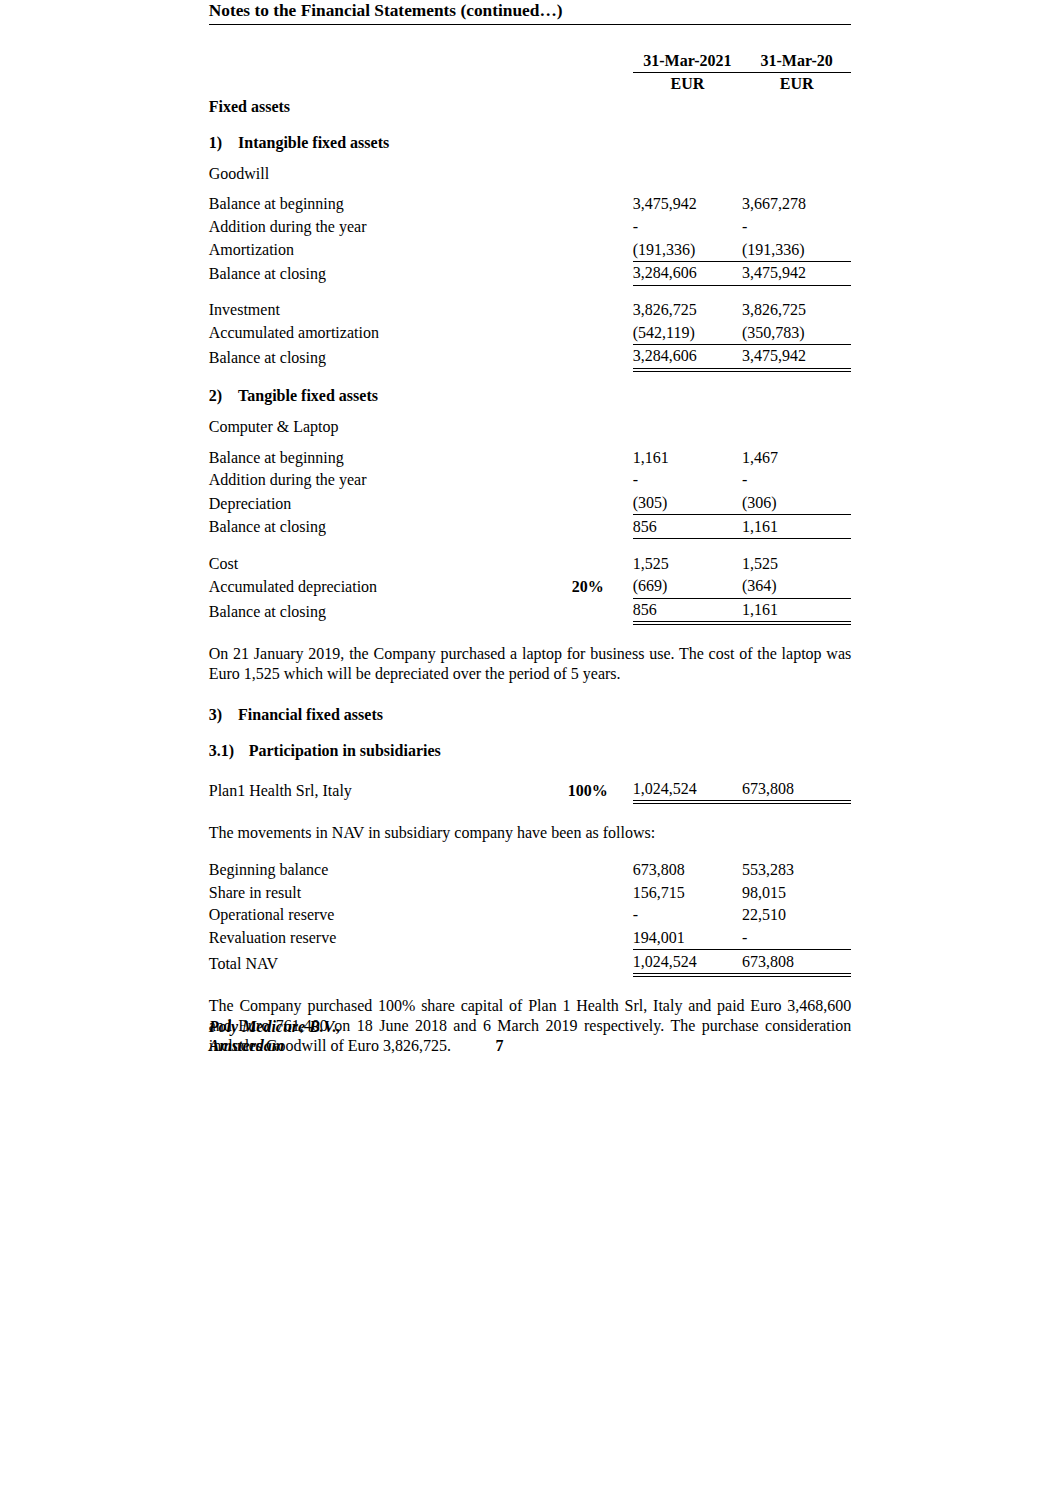Notes to the Financial Statements (continued…)
| | | 31-Mar-2021 | 31-Mar-20 |
| | | EUR | EUR |
| Fixed assets | | | |
| 1) Intangible fixed assets |
| Goodwill | | | |
| Balance at beginning | | 3,475,942 | 3,667,278 |
| Addition during the year | | - | - |
| Amortization | | (191,336) | (191,336) |
| Balance at closing | | 3,284,606 | 3,475,942 |
| Investment | | 3,826,725 | 3,826,725 |
| Accumulated amortization | | (542,119) | (350,783) |
| Balance at closing | | 3,284,606 | 3,475,942 |
| 2) Tangible fixed assets |
| Computer & Laptop | | | |
| Balance at beginning | | 1,161 | 1,467 |
| Addition during the year | | - | - |
| Depreciation | | (305) | (306) |
| Balance at closing | | 856 | 1,161 |
| Cost | | 1,525 | 1,525 |
| Accumulated depreciation | 20% | (669) | (364) |
| Balance at closing | | 856 | 1,161 |
On 21 January 2019, the Company purchased a laptop for business use. The cost of the laptop was Euro 1,525 which will be depreciated over the period of 5 years.
3) Financial fixed assets
3.1) Participation in subsidiaries
| Plan1 Health Srl, Italy | 100% | 1,024,524 | 673,808 |
The movements in NAV in subsidiary company have been as follows:
| Beginning balance | | 673,808 | 553,283 |
| Share in result | | 156,715 | 98,015 |
| Operational reserve | | - | 22,510 |
| Revaluation reserve | | 194,001 | - |
| Total NAV | | 1,024,524 | 673,808 |
The Company purchased 100% share capital of Plan 1 Health Srl, Italy and paid Euro 3,468,600 and Euro 761,400 on 18 June 2018 and 6 March 2019 respectively. The purchase consideration includes Goodwill of Euro 3,826,725.
Poly Medicure B.V.,
Amsterdam
7